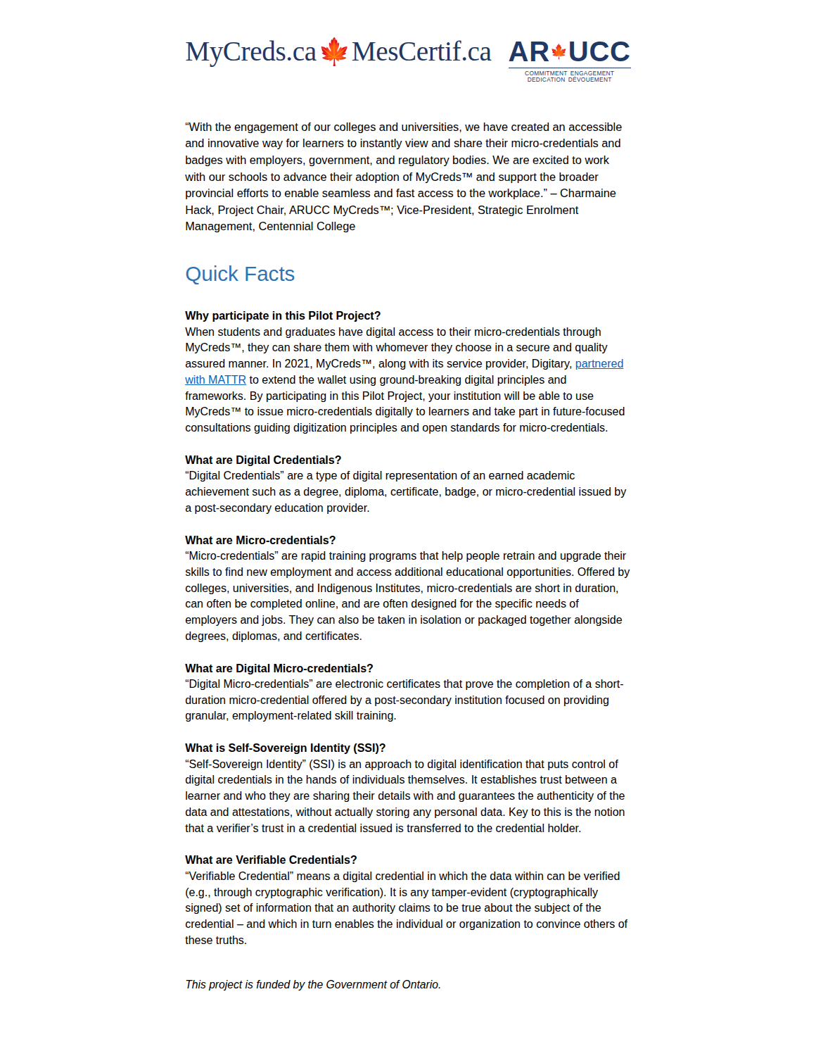MyCreds.ca🍁MesCertif.ca
AR🍁UCC
COMMITMENT ENGAGEMENT
DEDICATION DÉVOUEMENT
“With the engagement of our colleges and universities, we have created an accessible and innovative way for learners to instantly view and share their micro-credentials and badges with employers, government, and regulatory bodies. We are excited to work with our schools to advance their adoption of MyCreds™ and support the broader provincial efforts to enable seamless and fast access to the workplace.” – Charmaine Hack, Project Chair, ARUCC MyCreds™; Vice-President, Strategic Enrolment Management, Centennial College
Quick Facts
Why participate in this Pilot Project?
When students and graduates have digital access to their micro-credentials through MyCreds™, they can share them with whomever they choose in a secure and quality assured manner. In 2021, MyCreds™, along with its service provider, Digitary, partnered with MATTR to extend the wallet using ground-breaking digital principles and frameworks. By participating in this Pilot Project, your institution will be able to use MyCreds™ to issue micro-credentials digitally to learners and take part in future-focused consultations guiding digitization principles and open standards for micro-credentials.
What are Digital Credentials?
“Digital Credentials” are a type of digital representation of an earned academic achievement such as a degree, diploma, certificate, badge, or micro-credential issued by a post-secondary education provider.
What are Micro-credentials?
“Micro-credentials” are rapid training programs that help people retrain and upgrade their skills to find new employment and access additional educational opportunities. Offered by colleges, universities, and Indigenous Institutes, micro-credentials are short in duration, can often be completed online, and are often designed for the specific needs of employers and jobs. They can also be taken in isolation or packaged together alongside degrees, diplomas, and certificates.
What are Digital Micro-credentials?
“Digital Micro-credentials” are electronic certificates that prove the completion of a short-duration micro-credential offered by a post-secondary institution focused on providing granular, employment-related skill training.
What is Self-Sovereign Identity (SSI)?
“Self-Sovereign Identity” (SSI) is an approach to digital identification that puts control of digital credentials in the hands of individuals themselves. It establishes trust between a learner and who they are sharing their details with and guarantees the authenticity of the data and attestations, without actually storing any personal data. Key to this is the notion that a verifier’s trust in a credential issued is transferred to the credential holder.
What are Verifiable Credentials?
“Verifiable Credential” means a digital credential in which the data within can be verified (e.g., through cryptographic verification). It is any tamper-evident (cryptographically signed) set of information that an authority claims to be true about the subject of the credential – and which in turn enables the individual or organization to convince others of these truths.
This project is funded by the Government of Ontario.